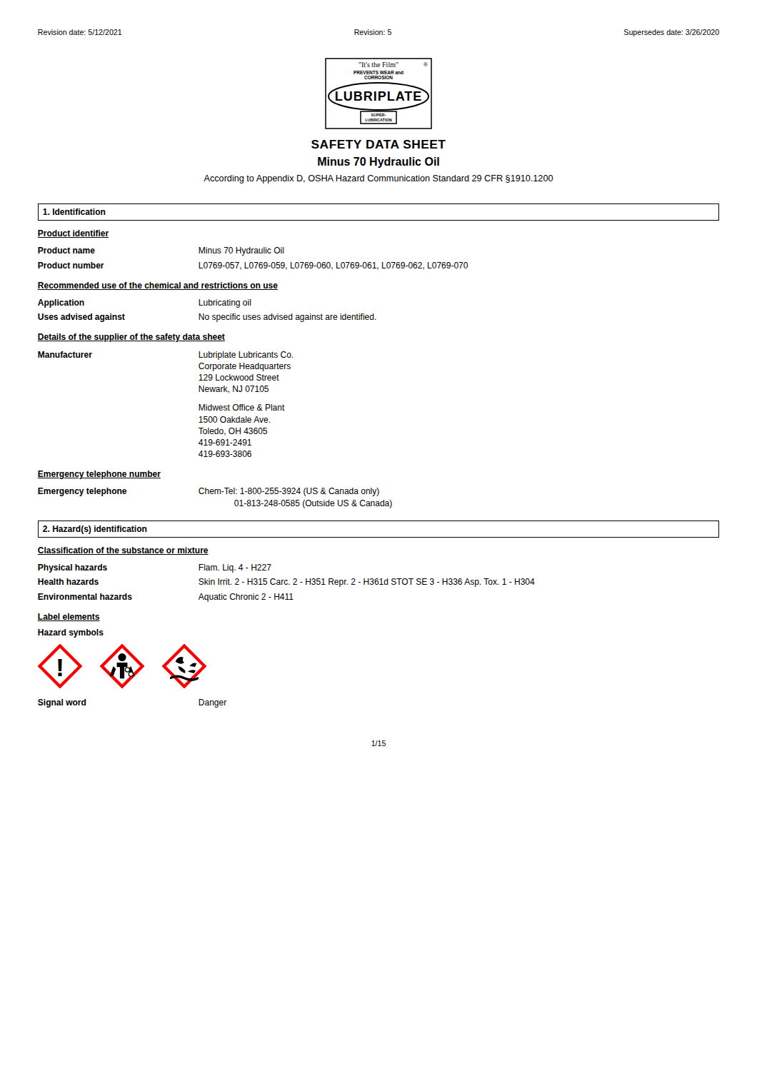Revision date: 5/12/2021
Revision: 5
Supersedes date: 3/26/2020
SAFETY DATA SHEET
Minus 70 Hydraulic Oil
According to Appendix D, OSHA Hazard Communication Standard 29 CFR §1910.1200
1. Identification
Product identifier
| Product name | Minus 70 Hydraulic Oil |
| Product number | L0769-057, L0769-059, L0769-060, L0769-061, L0769-062, L0769-070 |
Recommended use of the chemical and restrictions on use
| Application | Lubricating oil |
| Uses advised against | No specific uses advised against are identified. |
Details of the supplier of the safety data sheet
| Manufacturer | Lubriplate Lubricants Co. Corporate Headquarters 129 Lockwood Street Newark, NJ 07105 Midwest Office & Plant 1500 Oakdale Ave. Toledo, OH 43605 419-691-2491 419-693-3806 |
Emergency telephone number
| Emergency telephone | Chem-Tel: 1-800-255-3924 (US & Canada only) 01-813-248-0585 (Outside US & Canada) |
2. Hazard(s) identification
Classification of the substance or mixture
| Physical hazards | Flam. Liq. 4 - H227 |
| Health hazards | Skin Irrit. 2 - H315 Carc. 2 - H351 Repr. 2 - H361d STOT SE 3 - H336 Asp. Tox. 1 - H304 |
| Environmental hazards | Aquatic Chronic 2 - H411 |
Label elements
Hazard symbols
| Signal word | Danger |
1/15